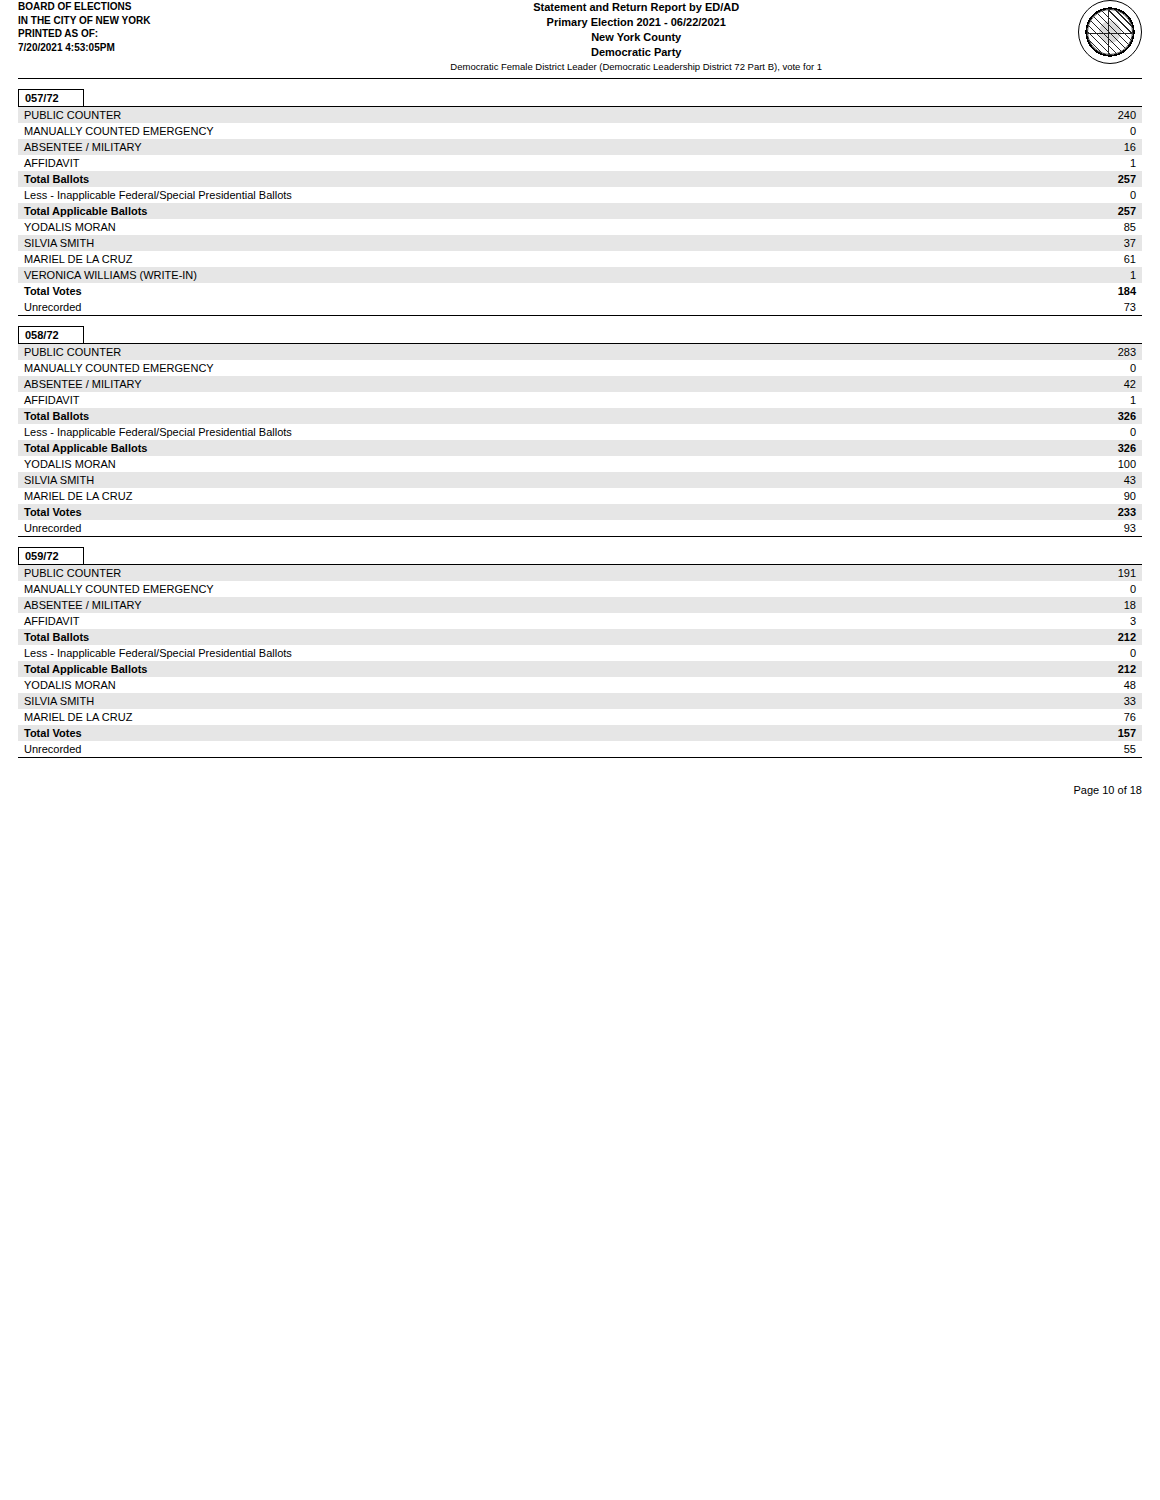BOARD OF ELECTIONS
IN THE CITY OF NEW YORK
PRINTED AS OF:
7/20/2021 4:53:05PM
Statement and Return Report by ED/AD
Primary Election 2021 - 06/22/2021
New York County
Democratic Party
Democratic Female District Leader (Democratic Leadership District 72 Part B), vote for 1
057/72
| PUBLIC COUNTER | 240 |
| MANUALLY COUNTED EMERGENCY | 0 |
| ABSENTEE / MILITARY | 16 |
| AFFIDAVIT | 1 |
| Total Ballots | 257 |
| Less - Inapplicable Federal/Special Presidential Ballots | 0 |
| Total Applicable Ballots | 257 |
| YODALIS MORAN | 85 |
| SILVIA SMITH | 37 |
| MARIEL DE LA CRUZ | 61 |
| VERONICA WILLIAMS (WRITE-IN) | 1 |
| Total Votes | 184 |
| Unrecorded | 73 |
058/72
| PUBLIC COUNTER | 283 |
| MANUALLY COUNTED EMERGENCY | 0 |
| ABSENTEE / MILITARY | 42 |
| AFFIDAVIT | 1 |
| Total Ballots | 326 |
| Less - Inapplicable Federal/Special Presidential Ballots | 0 |
| Total Applicable Ballots | 326 |
| YODALIS MORAN | 100 |
| SILVIA SMITH | 43 |
| MARIEL DE LA CRUZ | 90 |
| Total Votes | 233 |
| Unrecorded | 93 |
059/72
| PUBLIC COUNTER | 191 |
| MANUALLY COUNTED EMERGENCY | 0 |
| ABSENTEE / MILITARY | 18 |
| AFFIDAVIT | 3 |
| Total Ballots | 212 |
| Less - Inapplicable Federal/Special Presidential Ballots | 0 |
| Total Applicable Ballots | 212 |
| YODALIS MORAN | 48 |
| SILVIA SMITH | 33 |
| MARIEL DE LA CRUZ | 76 |
| Total Votes | 157 |
| Unrecorded | 55 |
Page 10 of 18